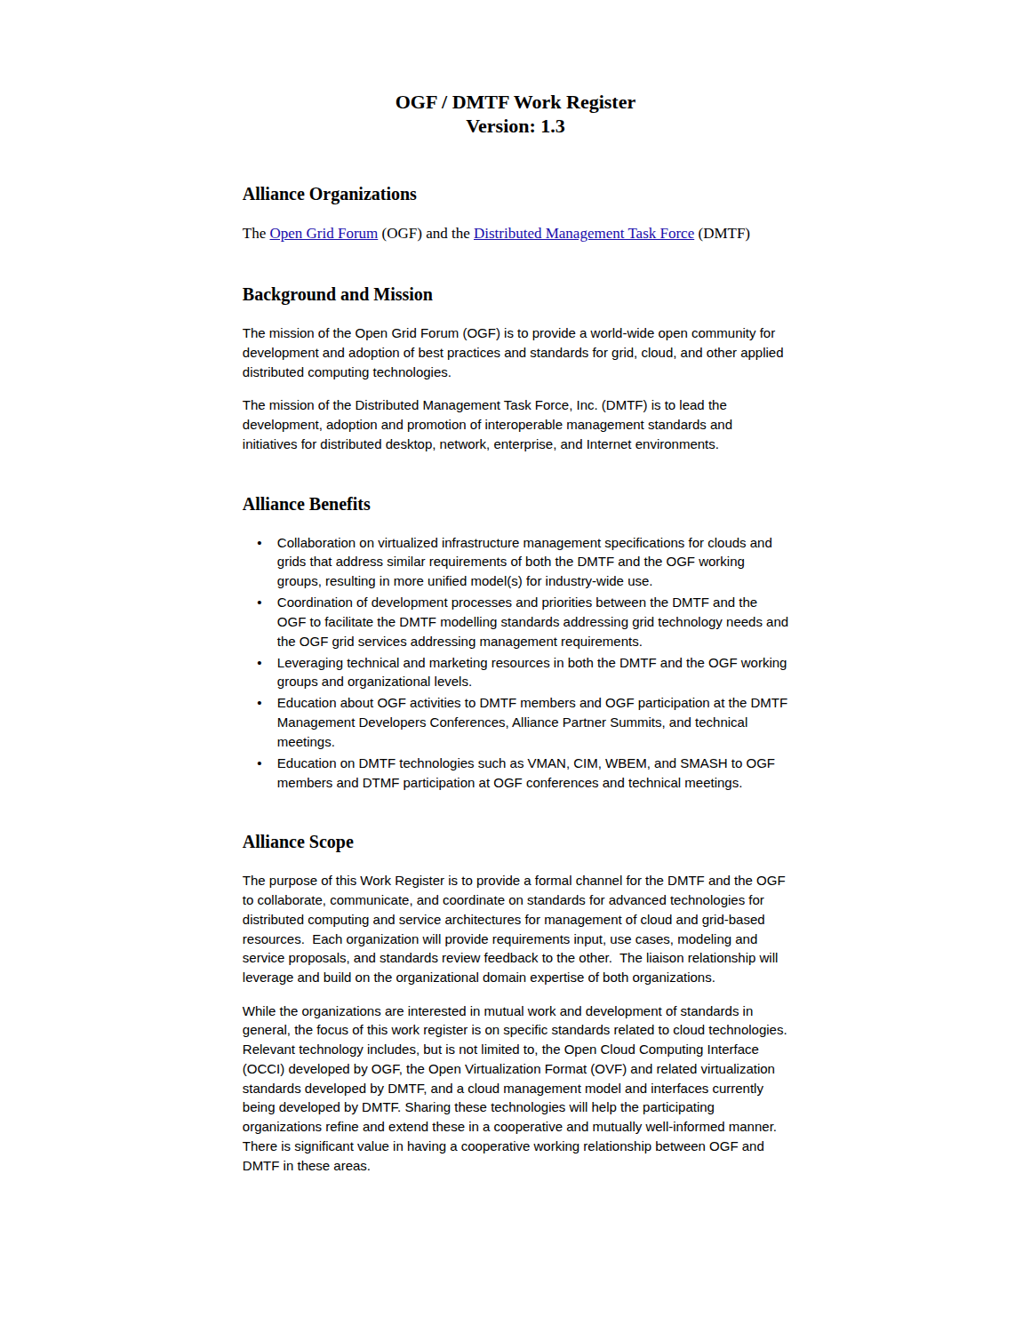OGF / DMTF Work RegisterVersion: 1.3
Alliance Organizations
The Open Grid Forum (OGF) and the Distributed Management Task Force (DMTF)
Background and Mission
The mission of the Open Grid Forum (OGF) is to provide a world-wide open community for development and adoption of best practices and standards for grid, cloud, and other applied distributed computing technologies.
The mission of the Distributed Management Task Force, Inc. (DMTF) is to lead the development, adoption and promotion of interoperable management standards and initiatives for distributed desktop, network, enterprise, and Internet environments.
Alliance Benefits
Collaboration on virtualized infrastructure management specifications for clouds and grids that address similar requirements of both the DMTF and the OGF working groups, resulting in more unified model(s) for industry-wide use.
Coordination of development processes and priorities between the DMTF and the OGF to facilitate the DMTF modelling standards addressing grid technology needs and the OGF grid services addressing management requirements.
Leveraging technical and marketing resources in both the DMTF and the OGF working groups and organizational levels.
Education about OGF activities to DMTF members and OGF participation at the DMTF Management Developers Conferences, Alliance Partner Summits, and technical meetings.
Education on DMTF technologies such as VMAN, CIM, WBEM, and SMASH to OGF members and DTMF participation at OGF conferences and technical meetings.
Alliance Scope
The purpose of this Work Register is to provide a formal channel for the DMTF and the OGF to collaborate, communicate, and coordinate on standards for advanced technologies for distributed computing and service architectures for management of cloud and grid-based resources. Each organization will provide requirements input, use cases, modeling and service proposals, and standards review feedback to the other. The liaison relationship will leverage and build on the organizational domain expertise of both organizations.
While the organizations are interested in mutual work and development of standards in general, the focus of this work register is on specific standards related to cloud technologies. Relevant technology includes, but is not limited to, the Open Cloud Computing Interface (OCCI) developed by OGF, the Open Virtualization Format (OVF) and related virtualization standards developed by DMTF, and a cloud management model and interfaces currently being developed by DMTF. Sharing these technologies will help the participating organizations refine and extend these in a cooperative and mutually well-informed manner. There is significant value in having a cooperative working relationship between OGF and DMTF in these areas.